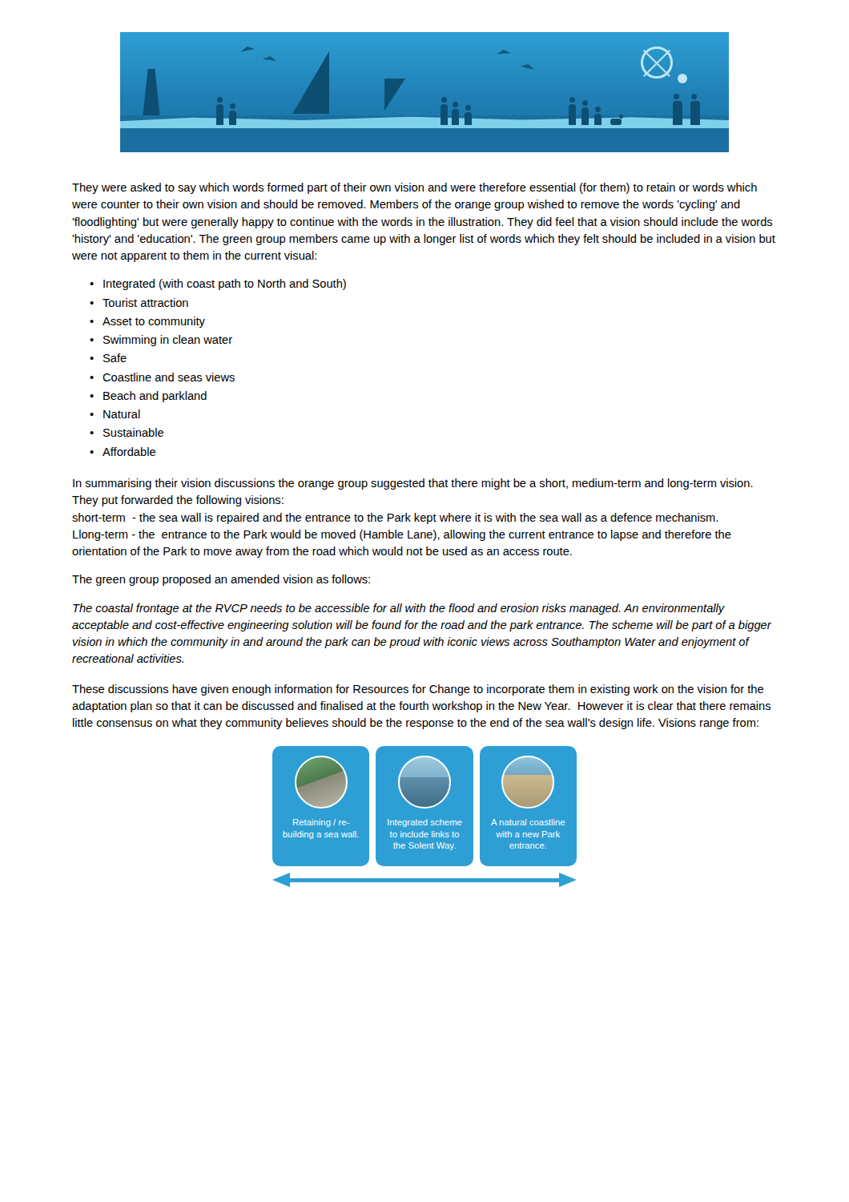They were asked to say which words formed part of their own vision and were therefore essential (for them) to retain or words which were counter to their own vision and should be removed. Members of the orange group wished to remove the words 'cycling' and 'floodlighting' but were generally happy to continue with the words in the illustration. They did feel that a vision should include the words 'history' and 'education'. The green group members came up with a longer list of words which they felt should be included in a vision but were not apparent to them in the current visual:
Integrated (with coast path to North and South)
Tourist attraction
Asset to community
Swimming in clean water
Safe
Coastline and seas views
Beach and parkland
Natural
Sustainable
Affordable
In summarising their vision discussions the orange group suggested that there might be a short, medium-term and long-term vision. They put forwarded the following visions:
short-term - the sea wall is repaired and the entrance to the Park kept where it is with the sea wall as a defence mechanism.
Llong-term - the entrance to the Park would be moved (Hamble Lane), allowing the current entrance to lapse and therefore the orientation of the Park to move away from the road which would not be used as an access route.
The green group proposed an amended vision as follows:
The coastal frontage at the RVCP needs to be accessible for all with the flood and erosion risks managed. An environmentally acceptable and cost-effective engineering solution will be found for the road and the park entrance. The scheme will be part of a bigger vision in which the community in and around the park can be proud with iconic views across Southampton Water and enjoyment of recreational activities.
These discussions have given enough information for Resources for Change to incorporate them in existing work on the vision for the adaptation plan so that it can be discussed and finalised at the fourth workshop in the New Year. However it is clear that there remains little consensus on what they community believes should be the response to the end of the sea wall's design life. Visions range from:
Retaining / re-building a sea wall.
Integrated scheme to include links to the Solent Way.
A natural coastline with a new Park entrance.